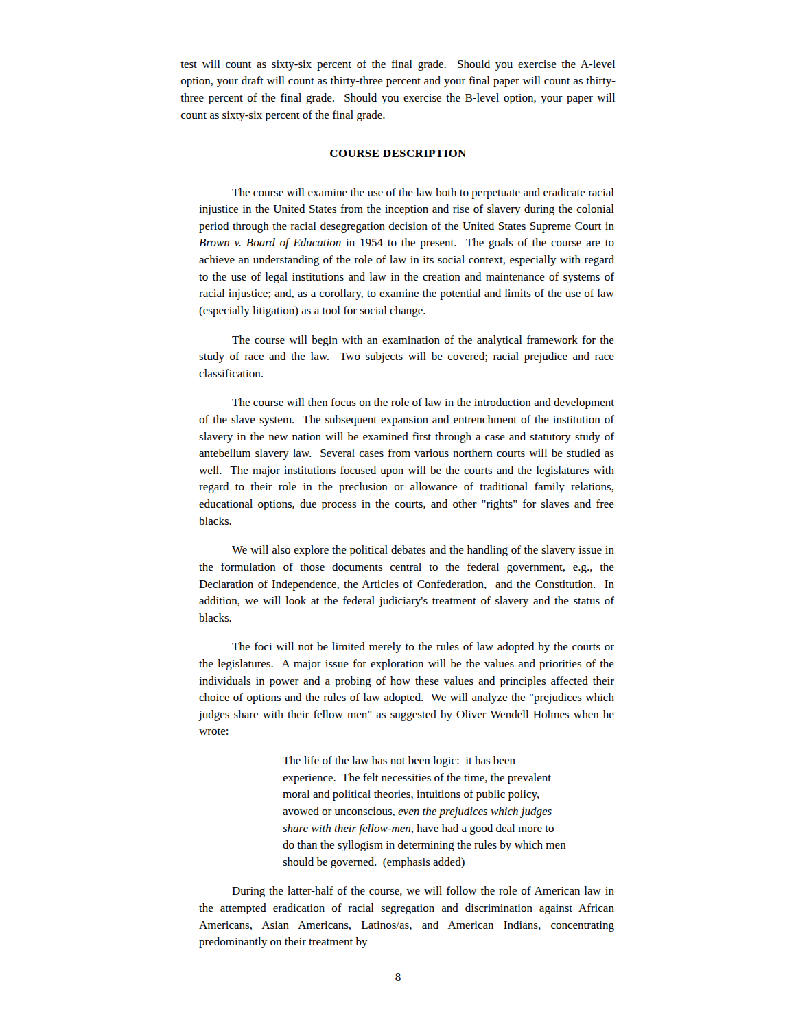test will count as sixty-six percent of the final grade. Should you exercise the A-level option, your draft will count as thirty-three percent and your final paper will count as thirty-three percent of the final grade. Should you exercise the B-level option, your paper will count as sixty-six percent of the final grade.
COURSE DESCRIPTION
The course will examine the use of the law both to perpetuate and eradicate racial injustice in the United States from the inception and rise of slavery during the colonial period through the racial desegregation decision of the United States Supreme Court in Brown v. Board of Education in 1954 to the present. The goals of the course are to achieve an understanding of the role of law in its social context, especially with regard to the use of legal institutions and law in the creation and maintenance of systems of racial injustice; and, as a corollary, to examine the potential and limits of the use of law (especially litigation) as a tool for social change.
The course will begin with an examination of the analytical framework for the study of race and the law. Two subjects will be covered; racial prejudice and race classification.
The course will then focus on the role of law in the introduction and development of the slave system. The subsequent expansion and entrenchment of the institution of slavery in the new nation will be examined first through a case and statutory study of antebellum slavery law. Several cases from various northern courts will be studied as well. The major institutions focused upon will be the courts and the legislatures with regard to their role in the preclusion or allowance of traditional family relations, educational options, due process in the courts, and other "rights" for slaves and free blacks.
We will also explore the political debates and the handling of the slavery issue in the formulation of those documents central to the federal government, e.g., the Declaration of Independence, the Articles of Confederation, and the Constitution. In addition, we will look at the federal judiciary's treatment of slavery and the status of blacks.
The foci will not be limited merely to the rules of law adopted by the courts or the legislatures. A major issue for exploration will be the values and priorities of the individuals in power and a probing of how these values and principles affected their choice of options and the rules of law adopted. We will analyze the "prejudices which judges share with their fellow men" as suggested by Oliver Wendell Holmes when he wrote:
The life of the law has not been logic: it has been experience. The felt necessities of the time, the prevalent moral and political theories, intuitions of public policy, avowed or unconscious, even the prejudices which judges share with their fellow-men, have had a good deal more to do than the syllogism in determining the rules by which men should be governed. (emphasis added)
During the latter-half of the course, we will follow the role of American law in the attempted eradication of racial segregation and discrimination against African Americans, Asian Americans, Latinos/as, and American Indians, concentrating predominantly on their treatment by
8